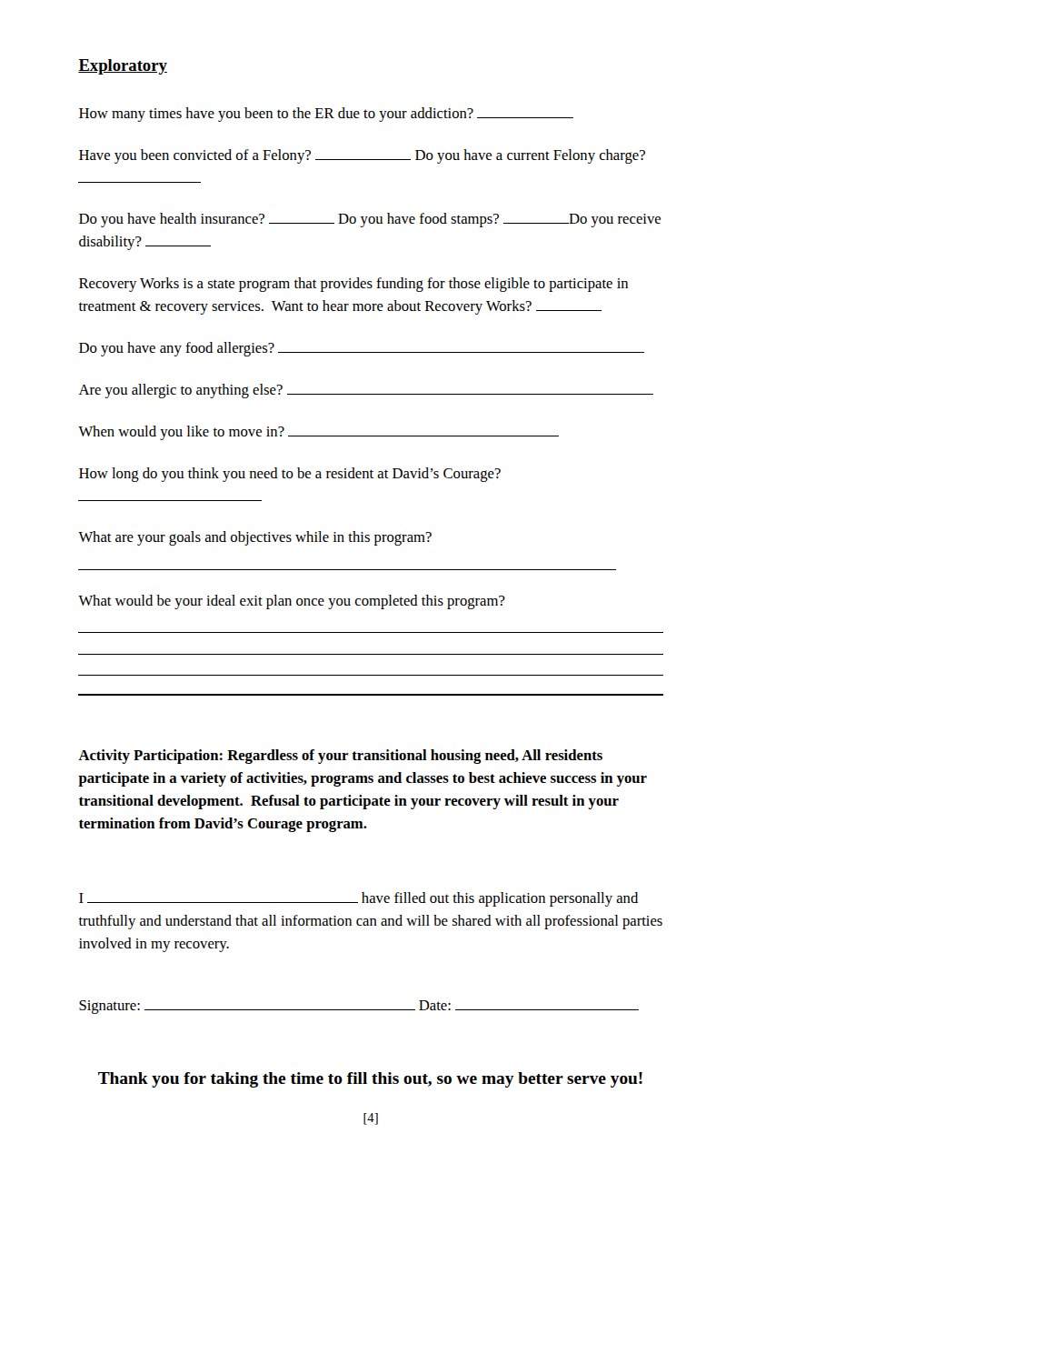Exploratory
How many times have you been to the ER due to your addiction?
Have you been convicted of a Felony? Do you have a current Felony charge?
Do you have health insurance? Do you have food stamps? Do you receive disability?
Recovery Works is a state program that provides funding for those eligible to participate in treatment & recovery services. Want to hear more about Recovery Works?
Do you have any food allergies?
Are you allergic to anything else?
When would you like to move in?
How long do you think you need to be a resident at David’s Courage?
What are your goals and objectives while in this program?
What would be your ideal exit plan once you completed this program?
Activity Participation: Regardless of your transitional housing need, All residents participate in a variety of activities, programs and classes to best achieve success in your transitional development. Refusal to participate in your recovery will result in your termination from David’s Courage program.
I have filled out this application personally and truthfully and understand that all information can and will be shared with all professional parties involved in my recovery.
Signature: Date:
Thank you for taking the time to fill this out, so we may better serve you!
[4]